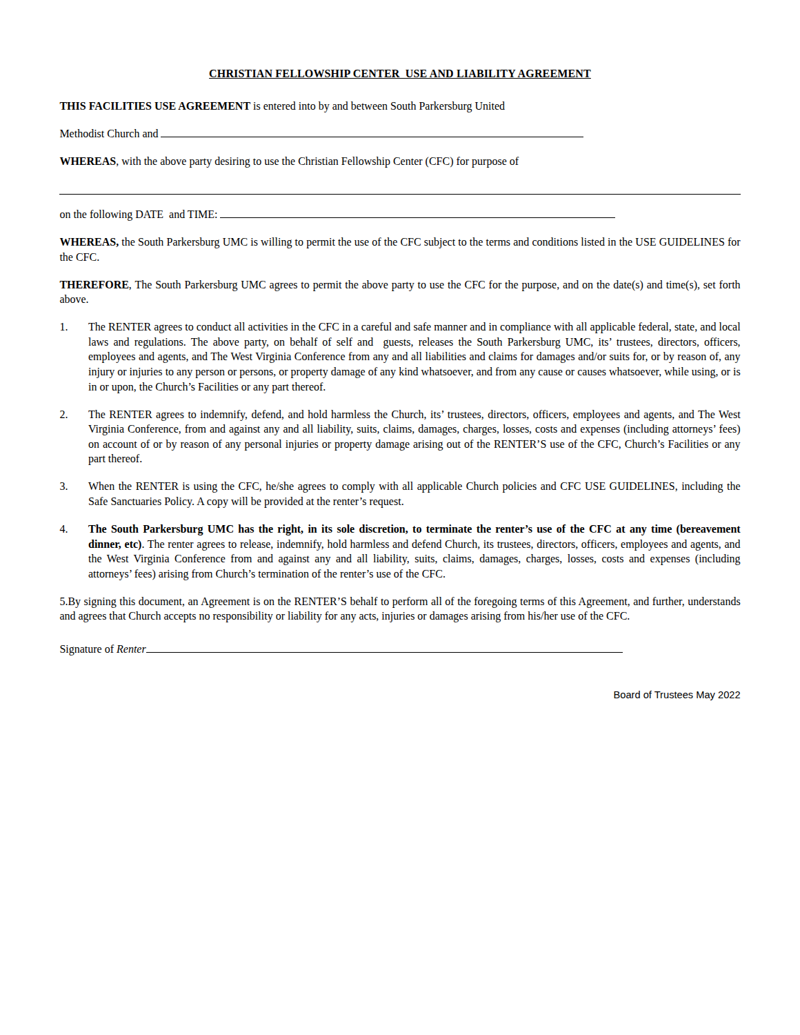CHRISTIAN FELLOWSHIP CENTER USE AND LIABILITY AGREEMENT
THIS FACILITIES USE AGREEMENT is entered into by and between South Parkersburg United
Methodist Church and
WHEREAS, with the above party desiring to use the Christian Fellowship Center (CFC) for purpose of
on the following DATE and TIME:
WHEREAS, the South Parkersburg UMC is willing to permit the use of the CFC subject to the terms and conditions listed in the USE GUIDELINES for the CFC.
THEREFORE, The South Parkersburg UMC agrees to permit the above party to use the CFC for the purpose, and on the date(s) and time(s), set forth above.
1.
The RENTER agrees to conduct all activities in the CFC in a careful and safe manner and in compliance with all applicable federal, state, and local laws and regulations. The above party, on behalf of self and guests, releases the South Parkersburg UMC, its’ trustees, directors, officers, employees and agents, and The West Virginia Conference from any and all liabilities and claims for damages and/or suits for, or by reason of, any injury or injuries to any person or persons, or property damage of any kind whatsoever, and from any cause or causes whatsoever, while using, or is in or upon, the Church’s Facilities or any part thereof.
2.
The RENTER agrees to indemnify, defend, and hold harmless the Church, its’ trustees, directors, officers, employees and agents, and The West Virginia Conference, from and against any and all liability, suits, claims, damages, charges, losses, costs and expenses (including attorneys’ fees) on account of or by reason of any personal injuries or property damage arising out of the RENTER’S use of the CFC, Church’s Facilities or any part thereof.
3.
When the RENTER is using the CFC, he/she agrees to comply with all applicable Church policies and CFC USE GUIDELINES, including the Safe Sanctuaries Policy. A copy will be provided at the renter’s request.
4.
The South Parkersburg UMC has the right, in its sole discretion, to terminate the renter’s use of the CFC at any time (bereavement dinner, etc). The renter agrees to release, indemnify, hold harmless and defend Church, its trustees, directors, officers, employees and agents, and the West Virginia Conference from and against any and all liability, suits, claims, damages, charges, losses, costs and expenses (including attorneys’ fees) arising from Church’s termination of the renter’s use of the CFC.
5.By signing this document, an Agreement is on the RENTER’S behalf to perform all of the foregoing terms of this Agreement, and further, understands and agrees that Church accepts no responsibility or liability for any acts, injuries or damages arising from his/her use of the CFC.
Signature of Renter
Board of Trustees May 2022